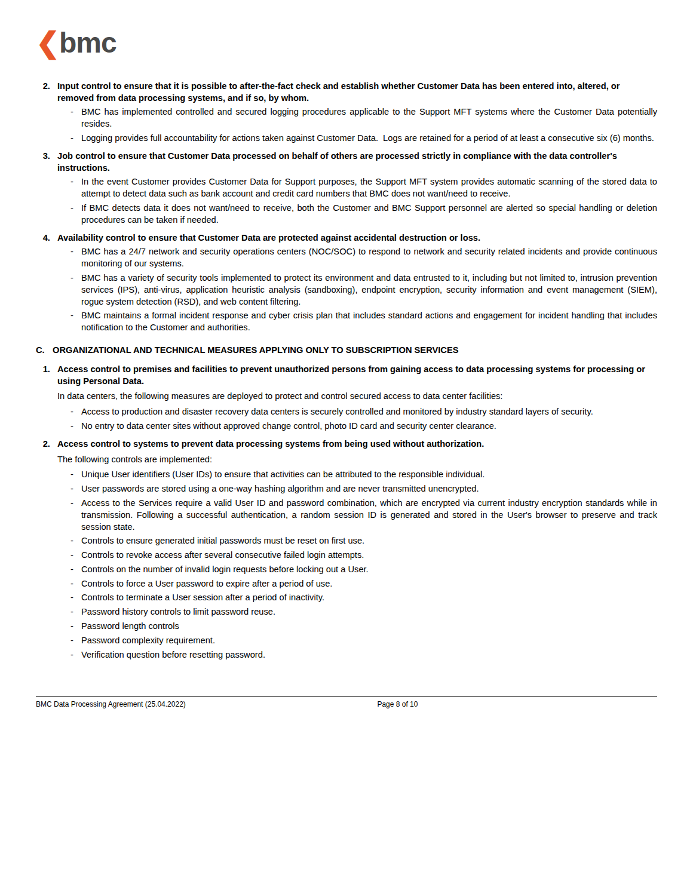❮bmc
Input control to ensure that it is possible to after-the-fact check and establish whether Customer Data has been entered into, altered, or removed from data processing systems, and if so, by whom.
BMC has implemented controlled and secured logging procedures applicable to the Support MFT systems where the Customer Data potentially resides.
Logging provides full accountability for actions taken against Customer Data. Logs are retained for a period of at least a consecutive six (6) months.
Job control to ensure that Customer Data processed on behalf of others are processed strictly in compliance with the data controller's instructions.
In the event Customer provides Customer Data for Support purposes, the Support MFT system provides automatic scanning of the stored data to attempt to detect data such as bank account and credit card numbers that BMC does not want/need to receive.
If BMC detects data it does not want/need to receive, both the Customer and BMC Support personnel are alerted so special handling or deletion procedures can be taken if needed.
Availability control to ensure that Customer Data are protected against accidental destruction or loss.
BMC has a 24/7 network and security operations centers (NOC/SOC) to respond to network and security related incidents and provide continuous monitoring of our systems.
BMC has a variety of security tools implemented to protect its environment and data entrusted to it, including but not limited to, intrusion prevention services (IPS), anti-virus, application heuristic analysis (sandboxing), endpoint encryption, security information and event management (SIEM), rogue system detection (RSD), and web content filtering.
BMC maintains a formal incident response and cyber crisis plan that includes standard actions and engagement for incident handling that includes notification to the Customer and authorities.
C. ORGANIZATIONAL AND TECHNICAL MEASURES APPLYING ONLY TO SUBSCRIPTION SERVICES
Access control to premises and facilities to prevent unauthorized persons from gaining access to data processing systems for processing or using Personal Data.
In data centers, the following measures are deployed to protect and control secured access to data center facilities:
Access to production and disaster recovery data centers is securely controlled and monitored by industry standard layers of security.
No entry to data center sites without approved change control, photo ID card and security center clearance.
Access control to systems to prevent data processing systems from being used without authorization.
The following controls are implemented:
Unique User identifiers (User IDs) to ensure that activities can be attributed to the responsible individual.
User passwords are stored using a one-way hashing algorithm and are never transmitted unencrypted.
Access to the Services require a valid User ID and password combination, which are encrypted via current industry encryption standards while in transmission. Following a successful authentication, a random session ID is generated and stored in the User's browser to preserve and track session state.
Controls to ensure generated initial passwords must be reset on first use.
Controls to revoke access after several consecutive failed login attempts.
Controls on the number of invalid login requests before locking out a User.
Controls to force a User password to expire after a period of use.
Controls to terminate a User session after a period of inactivity.
Password history controls to limit password reuse.
Password length controls
Password complexity requirement.
Verification question before resetting password.
BMC Data Processing Agreement (25.04.2022)
Page 8 of 10